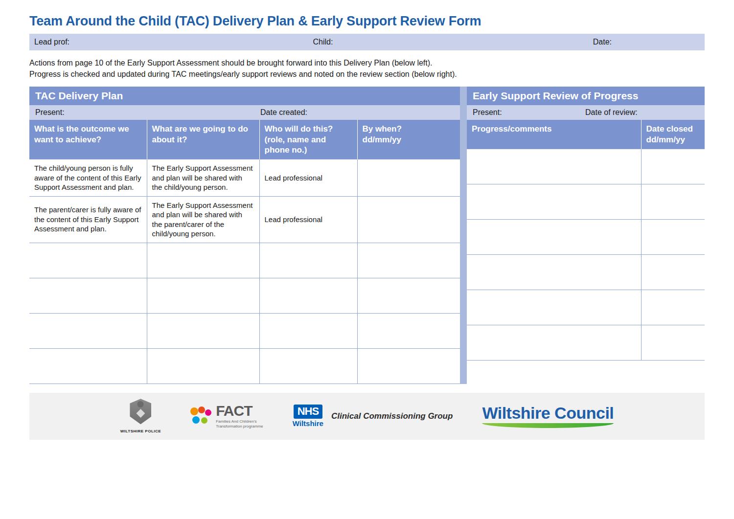Team Around the Child (TAC) Delivery Plan & Early Support Review Form
Lead prof:
Child:
Date:
Actions from page 10 of the Early Support Assessment should be brought forward into this Delivery Plan (below left).
Progress is checked and updated during TAC meetings/early support reviews and noted on the review section (below right).
TAC Delivery Plan
Present:
Date created:
| What is the outcome we want to achieve? | What are we going to do about it? | Who will do this? (role, name and phone no.) | By when? dd/mm/yy |
| --- | --- | --- | --- |
| The child/young person is fully aware of the content of this Early Support Assessment and plan. | The Early Support As­sessment and plan will be shared with the child/young person. | Lead professional | |
| The parent/carer is fully aware of the content of this Early Support Assessment and plan. | The Early Support Assessment and plan will be shared with the parent/carer of the child/young person. | Lead professional | |
Early Support Review of Progress
Present:
Date of review:
| Progress/comments | Date closed dd/mm/yy |
| --- | --- |
WILTSHIRE POLICE
FACT Families And Children's
Transformation programme
NHS Wiltshire
Clinical Commissioning Group
Wiltshire Council